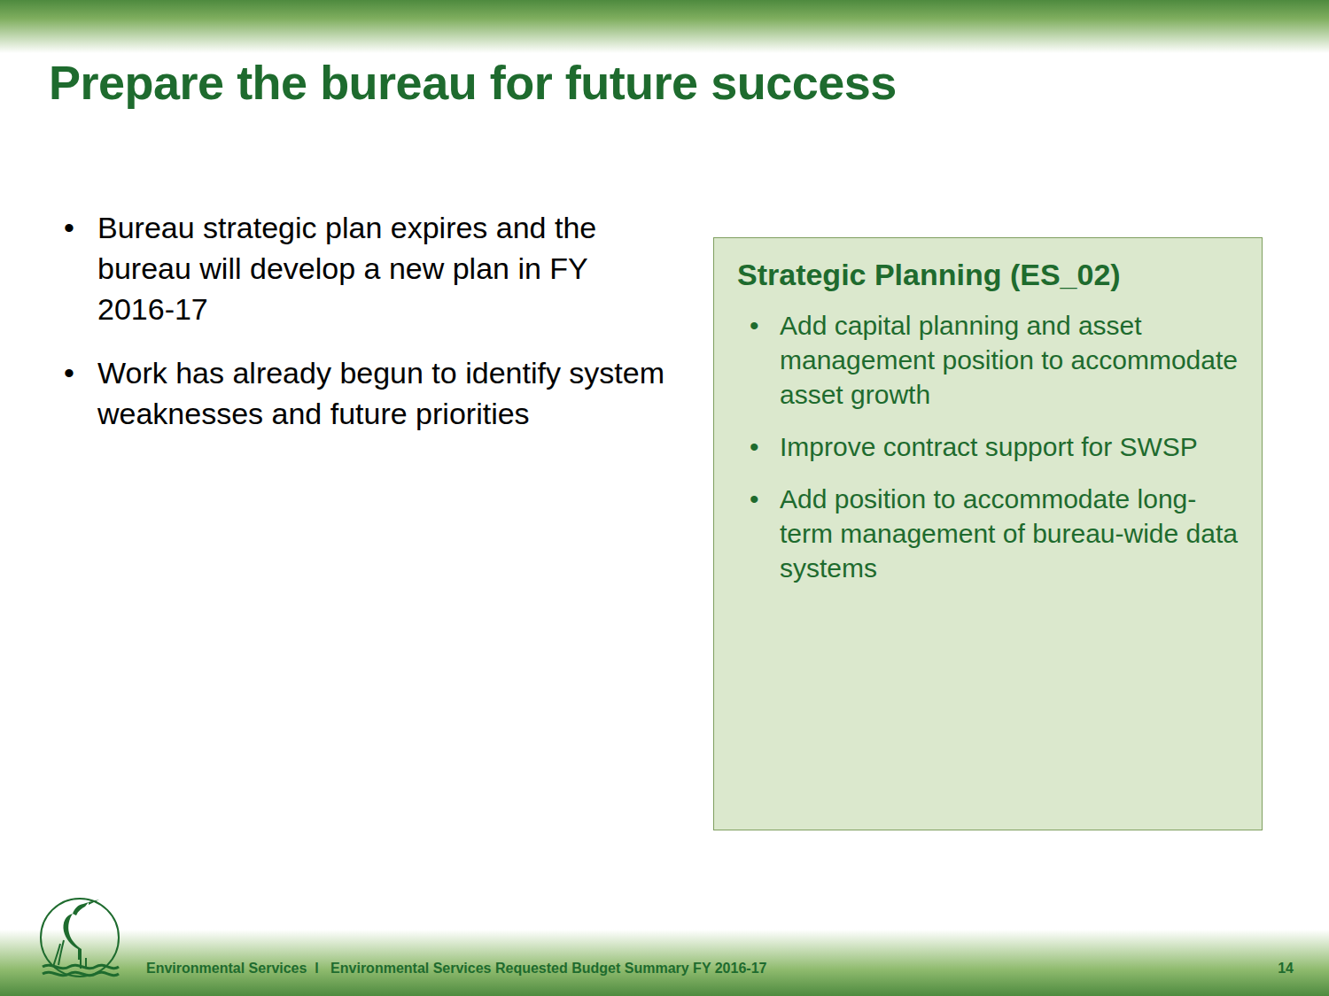Prepare the bureau for future success
Bureau strategic plan expires and the bureau will develop a new plan in FY 2016-17
Work has already begun to identify system weaknesses and future priorities
Strategic Planning (ES_02)
Add capital planning and asset management position to accommodate asset growth
Improve contract support for SWSP
Add position to accommodate long-term management of bureau-wide data systems
Environmental Services l Environmental Services Requested Budget Summary FY 2016-17
14